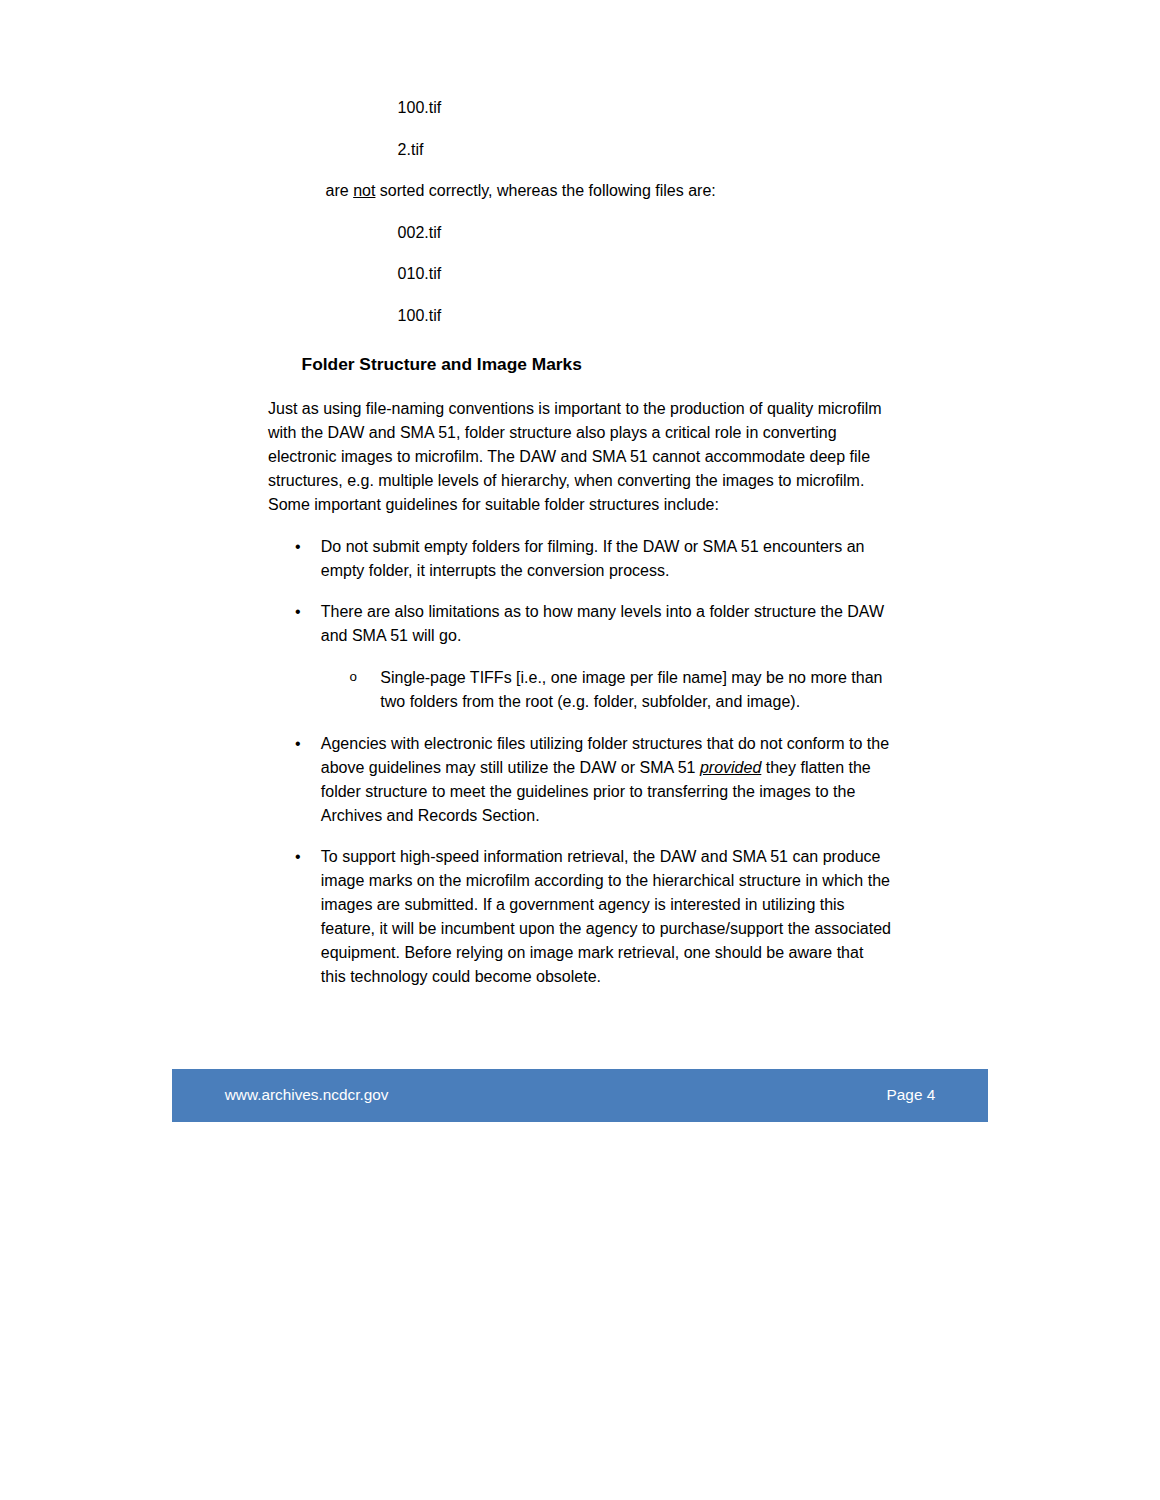100.tif
2.tif
are not sorted correctly, whereas the following files are:
002.tif
010.tif
100.tif
Folder Structure and Image Marks
Just as using file-naming conventions is important to the production of quality microfilm with the DAW and SMA 51, folder structure also plays a critical role in converting electronic images to microfilm. The DAW and SMA 51 cannot accommodate deep file structures, e.g. multiple levels of hierarchy, when converting the images to microfilm. Some important guidelines for suitable folder structures include:
Do not submit empty folders for filming. If the DAW or SMA 51 encounters an empty folder, it interrupts the conversion process.
There are also limitations as to how many levels into a folder structure the DAW and SMA 51 will go.
Single-page TIFFs [i.e., one image per file name] may be no more than two folders from the root (e.g. folder, subfolder, and image).
Agencies with electronic files utilizing folder structures that do not conform to the above guidelines may still utilize the DAW or SMA 51 provided they flatten the folder structure to meet the guidelines prior to transferring the images to the Archives and Records Section.
To support high-speed information retrieval, the DAW and SMA 51 can produce image marks on the microfilm according to the hierarchical structure in which the images are submitted. If a government agency is interested in utilizing this feature, it will be incumbent upon the agency to purchase/support the associated equipment. Before relying on image mark retrieval, one should be aware that this technology could become obsolete.
www.archives.ncdcr.gov Page 4